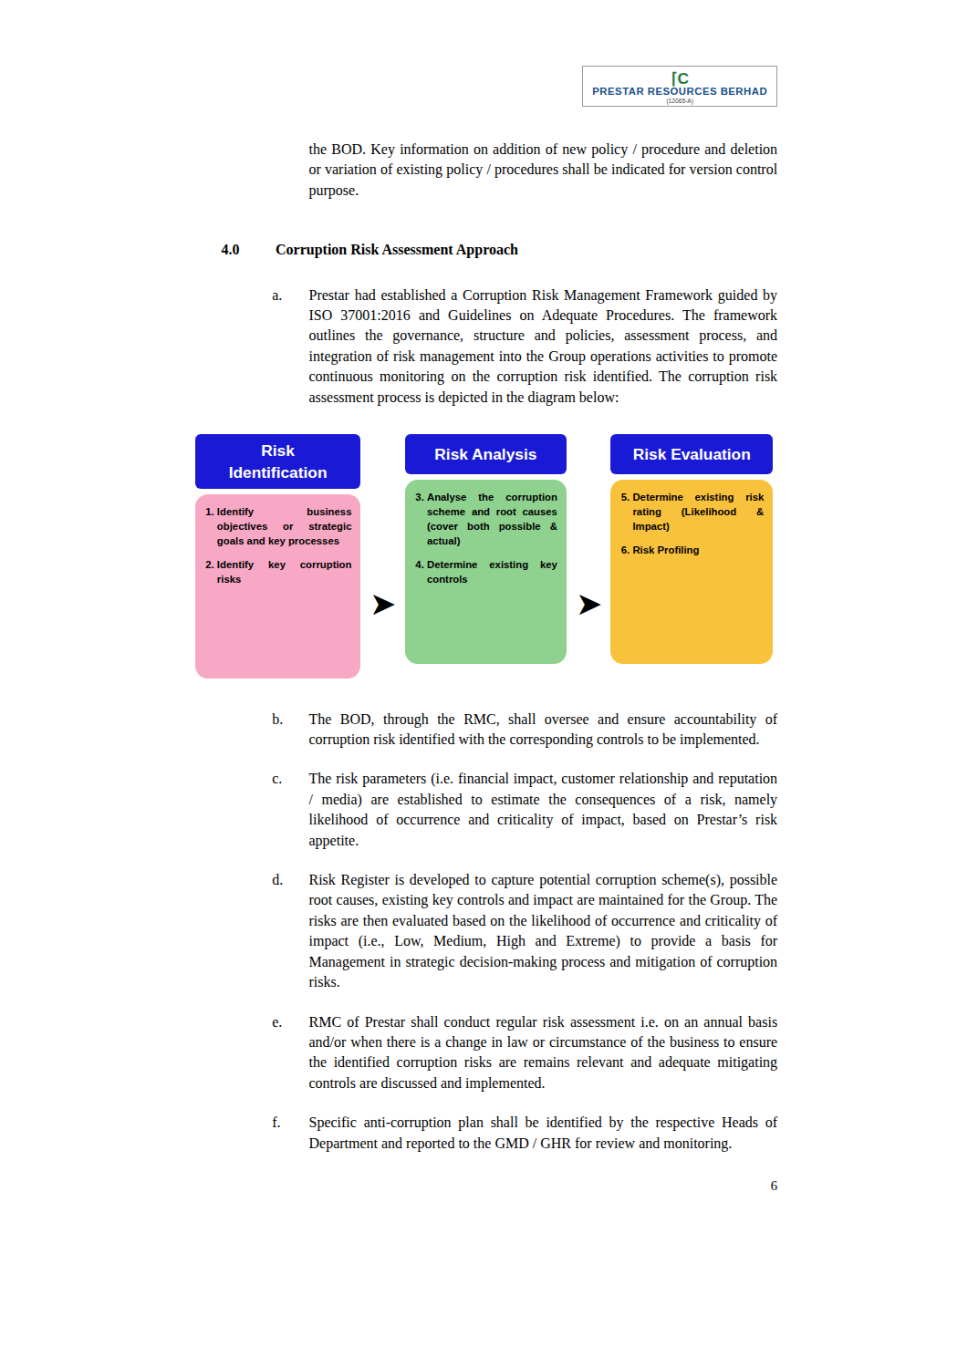⌈C
PRESTAR RESOURCES BERHAD
(12065-A)
the BOD. Key information on addition of new policy / procedure and deletion or variation of existing policy / procedures shall be indicated for version control purpose.
4.0 Corruption Risk Assessment Approach
a. Prestar had established a Corruption Risk Management Framework guided by ISO 37001:2016 and Guidelines on Adequate Procedures. The framework outlines the governance, structure and policies, assessment process, and integration of risk management into the Group operations activities to promote continuous monitoring on the corruption risk identified. The corruption risk assessment process is depicted in the diagram below:
Risk
Identification
Identify business objectives or strategic goals and key processes
Identify key corruption risks
➤
Risk Analysis
Analyse the corruption scheme and root causes (cover both possible & actual)
Determine existing key controls
➤
Risk Evaluation
Determine existing risk rating (Likelihood & Impact)
Risk Profiling
b. The BOD, through the RMC, shall oversee and ensure accountability of corruption risk identified with the corresponding controls to be implemented.
c. The risk parameters (i.e. financial impact, customer relationship and reputation / media) are established to estimate the consequences of a risk, namely likelihood of occurrence and criticality of impact, based on Prestar’s risk appetite.
d. Risk Register is developed to capture potential corruption scheme(s), possible root causes, existing key controls and impact are maintained for the Group. The risks are then evaluated based on the likelihood of occurrence and criticality of impact (i.e., Low, Medium, High and Extreme) to provide a basis for Management in strategic decision-making process and mitigation of corruption risks.
e. RMC of Prestar shall conduct regular risk assessment i.e. on an annual basis and/or when there is a change in law or circumstance of the business to ensure the identified corruption risks are remains relevant and adequate mitigating controls are discussed and implemented.
f. Specific anti-corruption plan shall be identified by the respective Heads of Department and reported to the GMD / GHR for review and monitoring.
6